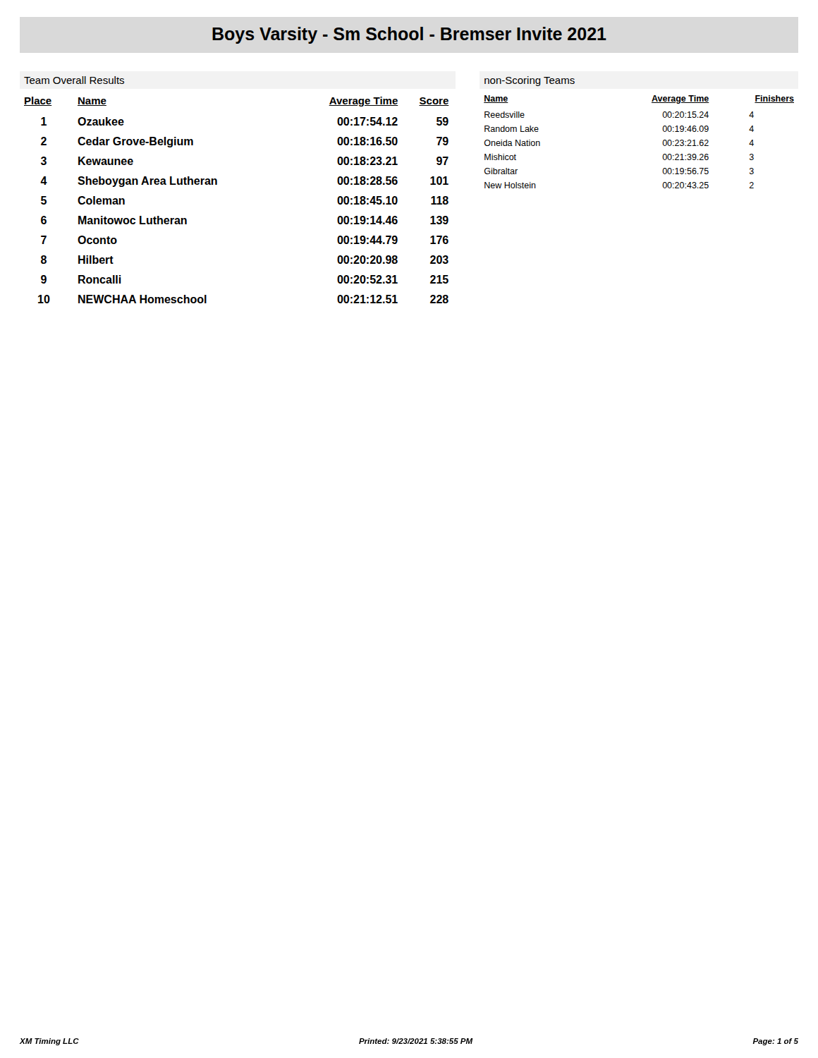Boys Varsity - Sm School - Bremser Invite 2021
Team Overall Results
| Place | Name | Average Time | Score |
| --- | --- | --- | --- |
| 1 | Ozaukee | 00:17:54.12 | 59 |
| 2 | Cedar Grove-Belgium | 00:18:16.50 | 79 |
| 3 | Kewaunee | 00:18:23.21 | 97 |
| 4 | Sheboygan Area Lutheran | 00:18:28.56 | 101 |
| 5 | Coleman | 00:18:45.10 | 118 |
| 6 | Manitowoc Lutheran | 00:19:14.46 | 139 |
| 7 | Oconto | 00:19:44.79 | 176 |
| 8 | Hilbert | 00:20:20.98 | 203 |
| 9 | Roncalli | 00:20:52.31 | 215 |
| 10 | NEWCHAA Homeschool | 00:21:12.51 | 228 |
non-Scoring Teams
| Name | Average Time | Finishers |
| --- | --- | --- |
| Reedsville | 00:20:15.24 | 4 |
| Random Lake | 00:19:46.09 | 4 |
| Oneida Nation | 00:23:21.62 | 4 |
| Mishicot | 00:21:39.26 | 3 |
| Gibraltar | 00:19:56.75 | 3 |
| New Holstein | 00:20:43.25 | 2 |
XM Timing LLC
Printed: 9/23/2021 5:38:55 PM
Page: 1 of 5